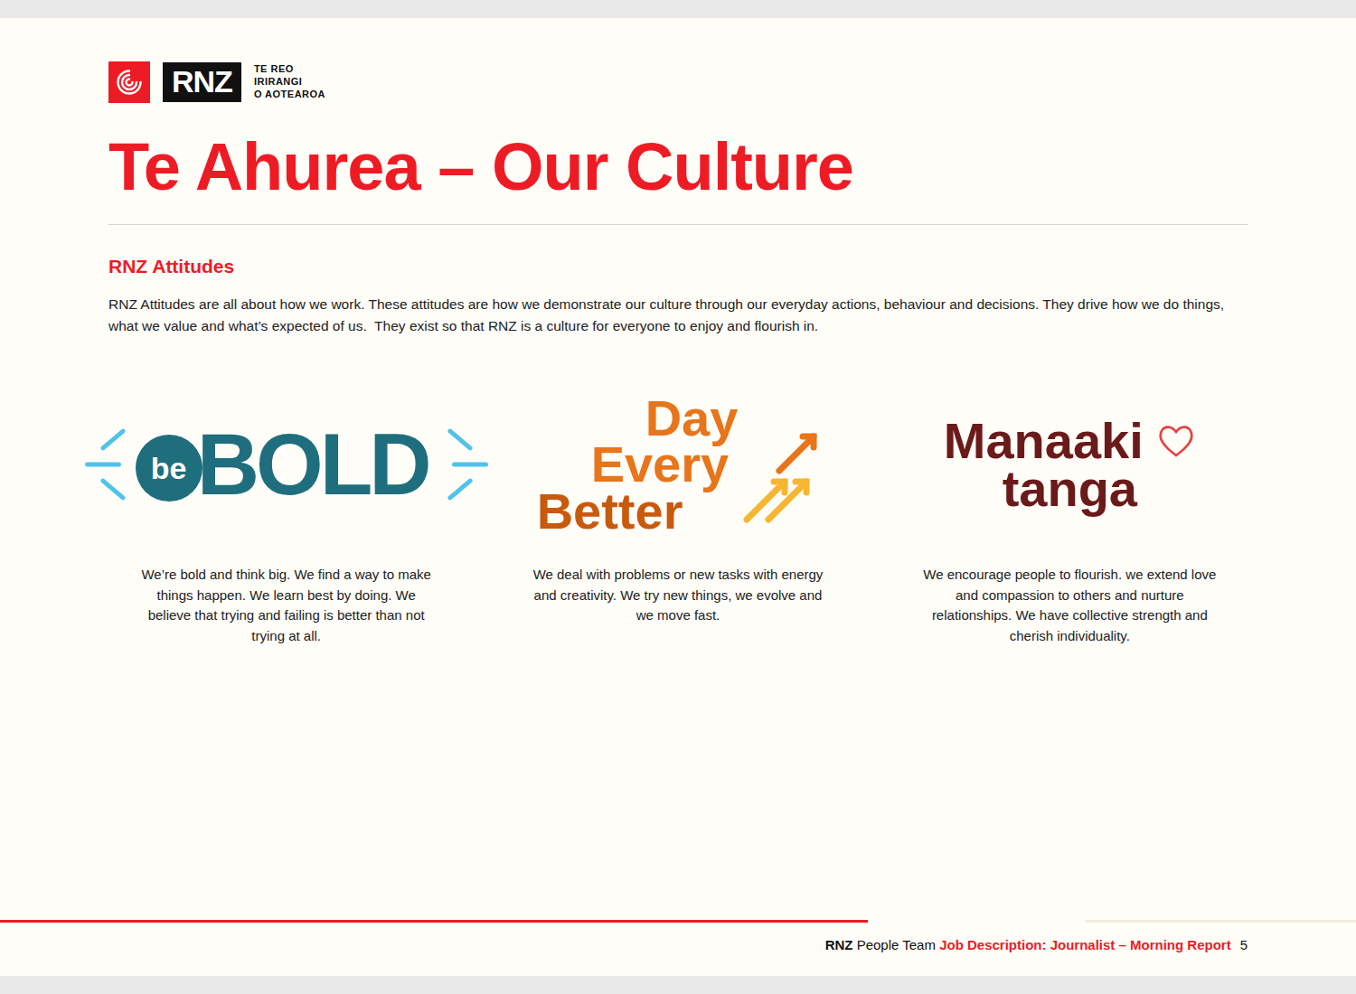RNZ
Te Reo
Irirangi
o Aotearoa
Te Ahurea – Our Culture
RNZ Attitudes
RNZ Attitudes are all about how we work. These attitudes are how we demonstrate our culture through our everyday actions, behaviour and decisions. They drive how we do things, what we value and what’s expected of us. They exist so that RNZ is a culture for everyone to enjoy and flourish in.
be BOLD
We’re bold and think big. We find a way to make things happen. We learn best by doing. We believe that trying and failing is better than not trying at all.
Day Every Better
We deal with problems or new tasks with energy and creativity. We try new things, we evolve and we move fast.
Manaaki tanga
We encourage people to flourish. we extend love and compassion to others and nurture relationships. We have collective strength and cherish individuality.
RNZ People Team Job Description: Journalist – Morning Report 5